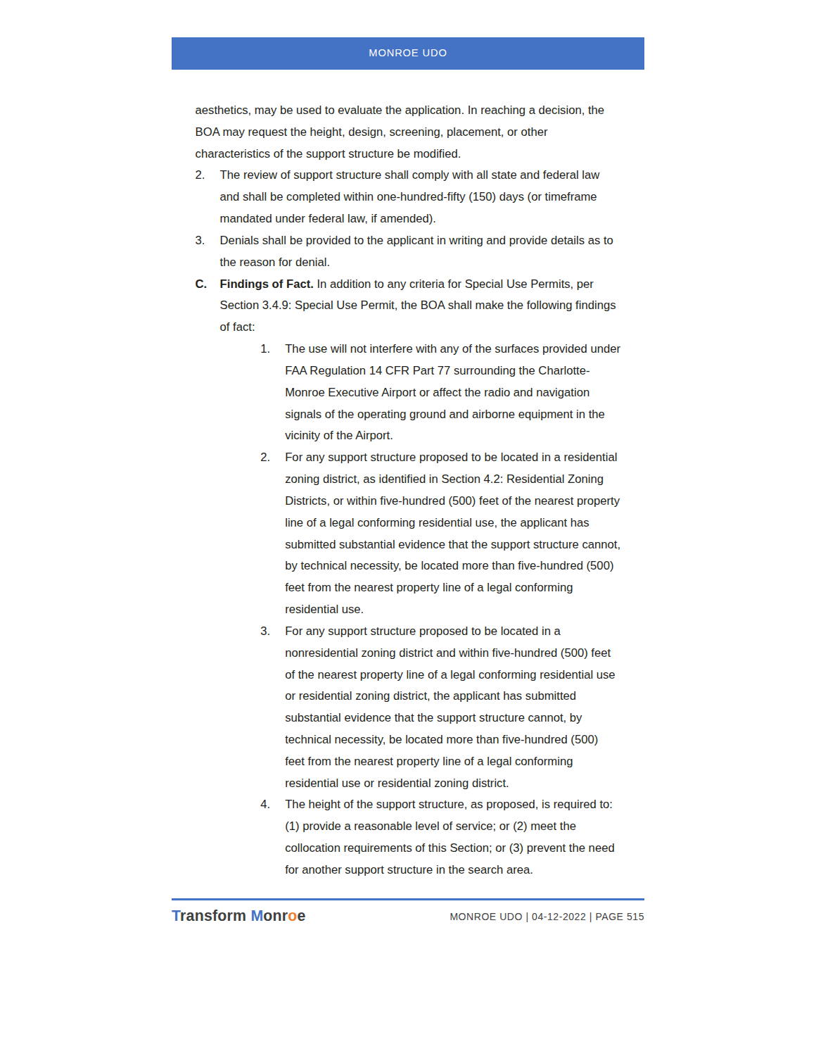MONROE UDO
aesthetics, may be used to evaluate the application. In reaching a decision, the BOA may request the height, design, screening, placement, or other characteristics of the support structure be modified.
2. The review of support structure shall comply with all state and federal law and shall be completed within one-hundred-fifty (150) days (or timeframe mandated under federal law, if amended).
3. Denials shall be provided to the applicant in writing and provide details as to the reason for denial.
C. Findings of Fact. In addition to any criteria for Special Use Permits, per Section 3.4.9: Special Use Permit, the BOA shall make the following findings of fact:
1. The use will not interfere with any of the surfaces provided under FAA Regulation 14 CFR Part 77 surrounding the Charlotte-Monroe Executive Airport or affect the radio and navigation signals of the operating ground and airborne equipment in the vicinity of the Airport.
2. For any support structure proposed to be located in a residential zoning district, as identified in Section 4.2: Residential Zoning Districts, or within five-hundred (500) feet of the nearest property line of a legal conforming residential use, the applicant has submitted substantial evidence that the support structure cannot, by technical necessity, be located more than five-hundred (500) feet from the nearest property line of a legal conforming residential use.
3. For any support structure proposed to be located in a nonresidential zoning district and within five-hundred (500) feet of the nearest property line of a legal conforming residential use or residential zoning district, the applicant has submitted substantial evidence that the support structure cannot, by technical necessity, be located more than five-hundred (500) feet from the nearest property line of a legal conforming residential use or residential zoning district.
4. The height of the support structure, as proposed, is required to: (1) provide a reasonable level of service; or (2) meet the collocation requirements of this Section; or (3) prevent the need for another support structure in the search area.
Transform Monroe
MONROE UDO | 04-12-2022 | PAGE 515